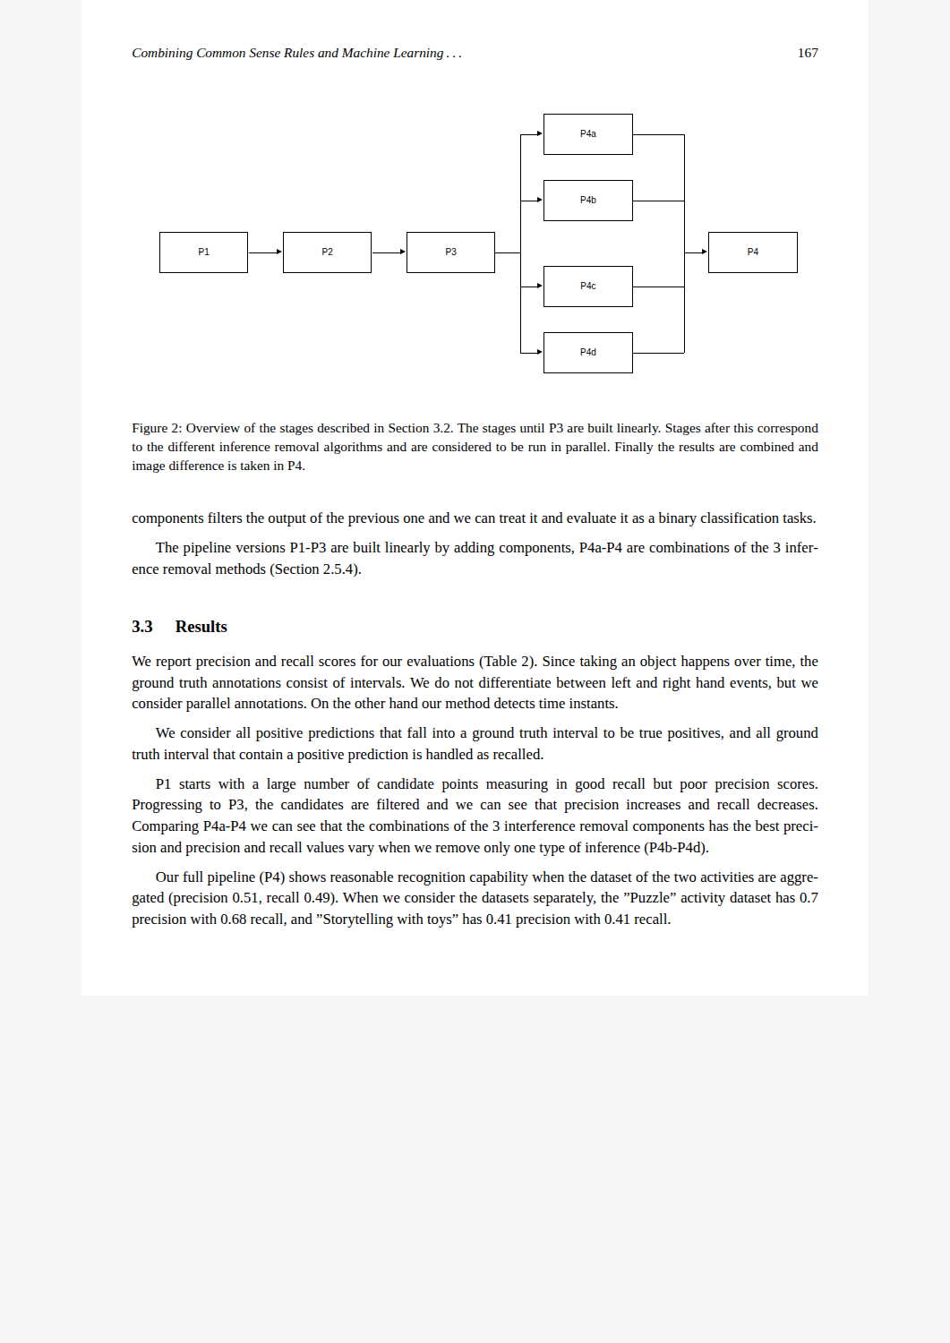Combining Common Sense Rules and Machine Learning . . . 167
P1
P2
P3
P4a
P4b
P4c
P4d
P4
Figure 2: Overview of the stages described in Section 3.2. The stages until P3 are built linearly. Stages after this correspond to the different inference removal algorithms and are considered to be run in parallel. Finally the results are combined and image difference is taken in P4.
components filters the output of the previous one and we can treat it and evaluate it as a binary classification tasks.
The pipeline versions P1-P3 are built linearly by adding components, P4a-P4 are combinations of the 3 inference removal methods (Section 2.5.4).
3.3 Results
We report precision and recall scores for our evaluations (Table 2). Since taking an object happens over time, the ground truth annotations consist of intervals. We do not differentiate between left and right hand events, but we consider parallel annotations. On the other hand our method detects time instants.
We consider all positive predictions that fall into a ground truth interval to be true positives, and all ground truth interval that contain a positive prediction is handled as recalled.
P1 starts with a large number of candidate points measuring in good recall but poor precision scores. Progressing to P3, the candidates are filtered and we can see that precision increases and recall decreases. Comparing P4a-P4 we can see that the combinations of the 3 interference removal components has the best precision and precision and recall values vary when we remove only one type of inference (P4b-P4d).
Our full pipeline (P4) shows reasonable recognition capability when the dataset of the two activities are aggregated (precision 0.51, recall 0.49). When we consider the datasets separately, the ”Puzzle” activity dataset has 0.7 precision with 0.68 recall, and ”Storytelling with toys” has 0.41 precision with 0.41 recall.